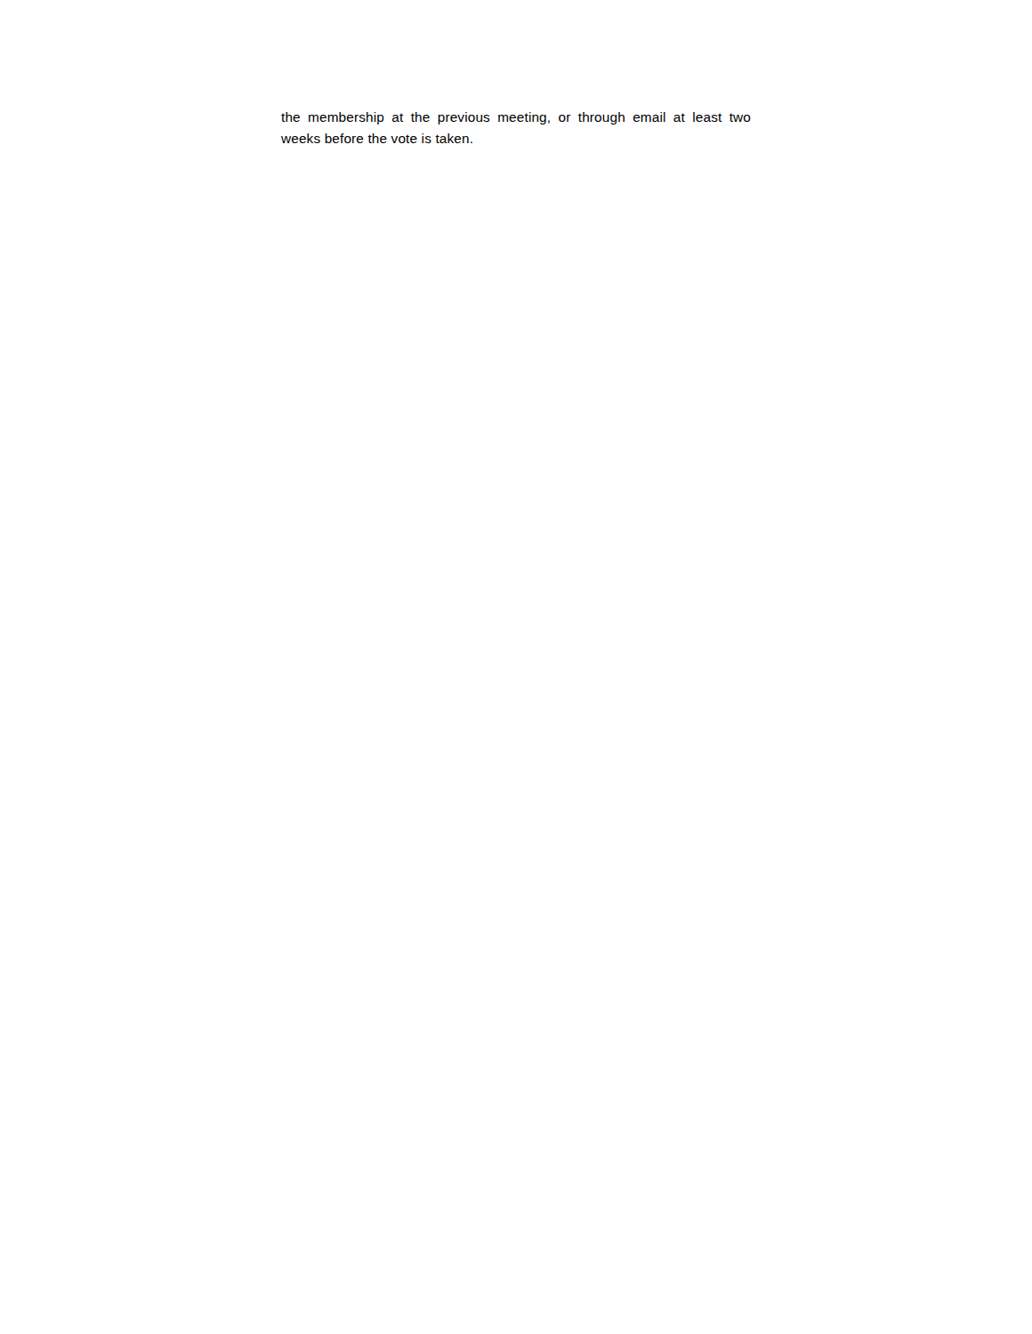the membership at the previous meeting, or through email at least two weeks before the vote is taken.